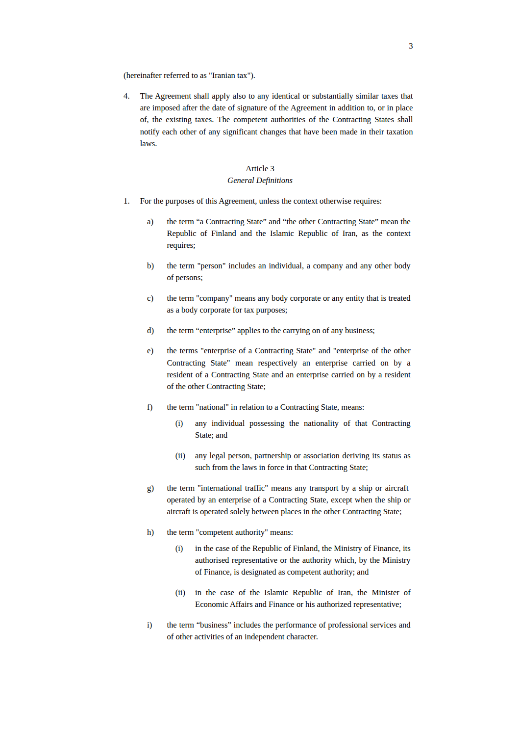3
(hereinafter referred to as "Iranian tax").
4.
The Agreement shall apply also to any identical or substantially similar taxes that are imposed after the date of signature of the Agreement in addition to, or in place of, the existing taxes. The competent authorities of the Contracting States shall notify each other of any significant changes that have been made in their taxation laws.
Article 3 General Definitions
1.
For the purposes of this Agreement, unless the context otherwise requires:
a)
the term “a Contracting State” and “the other Contracting State” mean the Republic of Finland and the Islamic Republic of Iran, as the context requires;
b)
the term "person" includes an individual, a company and any other body of persons;
c)
the term "company" means any body corporate or any entity that is treated as a body corporate for tax purposes;
d)
the term “enterprise” applies to the carrying on of any business;
e)
the terms "enterprise of a Contracting State" and "enterprise of the other Contracting State" mean respectively an enterprise carried on by a resident of a Contracting State and an enterprise carried on by a resident of the other Contracting State;
f)
the term "national" in relation to a Contracting State, means:
(i)
any individual possessing the nationality of that Contracting State; and
(ii)
any legal person, partnership or association deriving its status as such from the laws in force in that Contracting State;
g)
the term "international traffic" means any transport by a ship or aircraft operated by an enterprise of a Contracting State, except when the ship or aircraft is operated solely between places in the other Contracting State;
h)
the term "competent authority" means:
(i)
in the case of the Republic of Finland, the Ministry of Finance, its authorised representative or the authority which, by the Ministry of Finance, is designated as competent authority; and
(ii)
in the case of the Islamic Republic of Iran, the Minister of Economic Affairs and Finance or his authorized representative;
i)
the term “business” includes the performance of professional services and of other activities of an independent character.